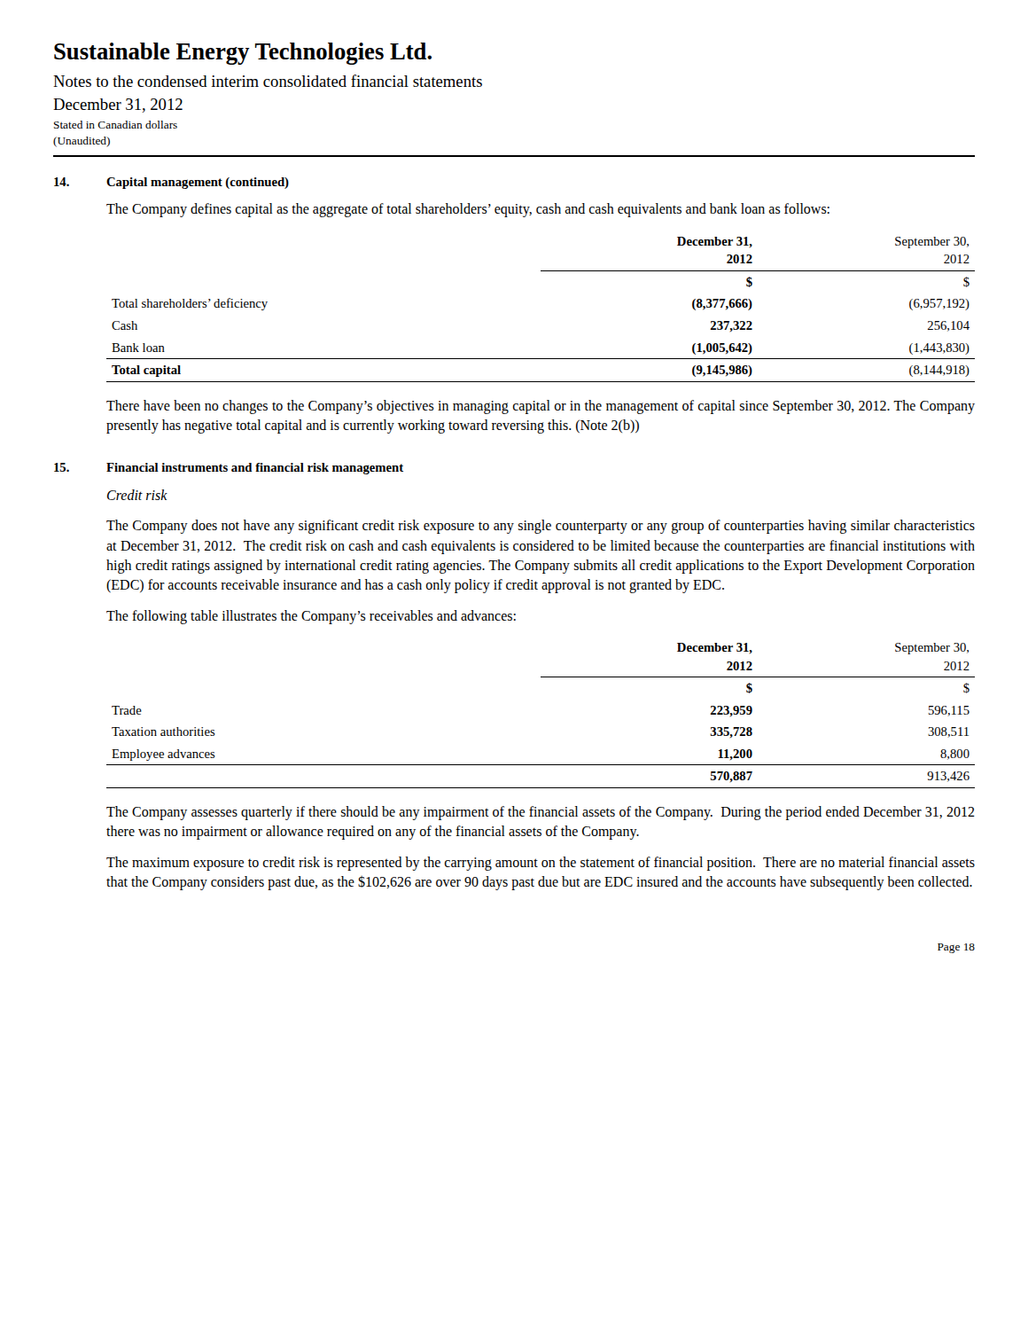Sustainable Energy Technologies Ltd.
Notes to the condensed interim consolidated financial statements
December 31, 2012
Stated in Canadian dollars
(Unaudited)
14.
Capital management (continued)
The Company defines capital as the aggregate of total shareholders’ equity, cash and cash equivalents and bank loan as follows:
| | December 31, 2012 | September 30, 2012 |
| | $ | $ |
| Total shareholders’ deficiency | (8,377,666) | (6,957,192) |
| Cash | 237,322 | 256,104 |
| Bank loan | (1,005,642) | (1,443,830) |
| Total capital | (9,145,986) | (8,144,918) |
There have been no changes to the Company’s objectives in managing capital or in the management of capital since September 30, 2012. The Company presently has negative total capital and is currently working toward reversing this. (Note 2(b))
15.
Financial instruments and financial risk management
Credit risk
The Company does not have any significant credit risk exposure to any single counterparty or any group of counterparties having similar characteristics at December 31, 2012. The credit risk on cash and cash equivalents is considered to be limited because the counterparties are financial institutions with high credit ratings assigned by international credit rating agencies. The Company submits all credit applications to the Export Development Corporation (EDC) for accounts receivable insurance and has a cash only policy if credit approval is not granted by EDC.
The following table illustrates the Company’s receivables and advances:
| | December 31, 2012 | September 30, 2012 |
| | $ | $ |
| Trade | 223,959 | 596,115 |
| Taxation authorities | 335,728 | 308,511 |
| Employee advances | 11,200 | 8,800 |
| | 570,887 | 913,426 |
The Company assesses quarterly if there should be any impairment of the financial assets of the Company. During the period ended December 31, 2012 there was no impairment or allowance required on any of the financial assets of the Company.
The maximum exposure to credit risk is represented by the carrying amount on the statement of financial position. There are no material financial assets that the Company considers past due, as the $102,626 are over 90 days past due but are EDC insured and the accounts have subsequently been collected.
Page 18